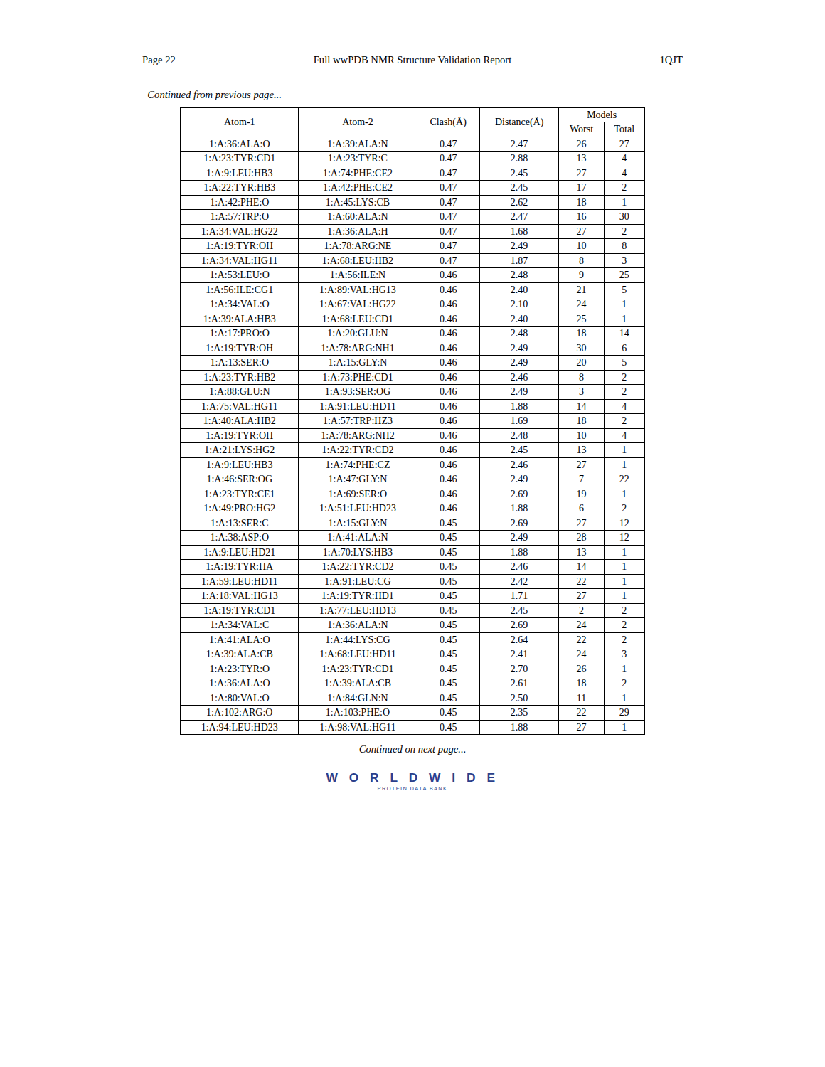Page 22
Full wwPDB NMR Structure Validation Report
1QJT
Continued from previous page...
| Atom-1 | Atom-2 | Clash(Å) | Distance(Å) | Models |
| --- | --- | --- | --- | --- |
| Worst | Total |
| 1:A:36:ALA:O | 1:A:39:ALA:N | 0.47 | 2.47 | 26 | 27 |
| 1:A:23:TYR:CD1 | 1:A:23:TYR:C | 0.47 | 2.88 | 13 | 4 |
| 1:A:9:LEU:HB3 | 1:A:74:PHE:CE2 | 0.47 | 2.45 | 27 | 4 |
| 1:A:22:TYR:HB3 | 1:A:42:PHE:CE2 | 0.47 | 2.45 | 17 | 2 |
| 1:A:42:PHE:O | 1:A:45:LYS:CB | 0.47 | 2.62 | 18 | 1 |
| 1:A:57:TRP:O | 1:A:60:ALA:N | 0.47 | 2.47 | 16 | 30 |
| 1:A:34:VAL:HG22 | 1:A:36:ALA:H | 0.47 | 1.68 | 27 | 2 |
| 1:A:19:TYR:OH | 1:A:78:ARG:NE | 0.47 | 2.49 | 10 | 8 |
| 1:A:34:VAL:HG11 | 1:A:68:LEU:HB2 | 0.47 | 1.87 | 8 | 3 |
| 1:A:53:LEU:O | 1:A:56:ILE:N | 0.46 | 2.48 | 9 | 25 |
| 1:A:56:ILE:CG1 | 1:A:89:VAL:HG13 | 0.46 | 2.40 | 21 | 5 |
| 1:A:34:VAL:O | 1:A:67:VAL:HG22 | 0.46 | 2.10 | 24 | 1 |
| 1:A:39:ALA:HB3 | 1:A:68:LEU:CD1 | 0.46 | 2.40 | 25 | 1 |
| 1:A:17:PRO:O | 1:A:20:GLU:N | 0.46 | 2.48 | 18 | 14 |
| 1:A:19:TYR:OH | 1:A:78:ARG:NH1 | 0.46 | 2.49 | 30 | 6 |
| 1:A:13:SER:O | 1:A:15:GLY:N | 0.46 | 2.49 | 20 | 5 |
| 1:A:23:TYR:HB2 | 1:A:73:PHE:CD1 | 0.46 | 2.46 | 8 | 2 |
| 1:A:88:GLU:N | 1:A:93:SER:OG | 0.46 | 2.49 | 3 | 2 |
| 1:A:75:VAL:HG11 | 1:A:91:LEU:HD11 | 0.46 | 1.88 | 14 | 4 |
| 1:A:40:ALA:HB2 | 1:A:57:TRP:HZ3 | 0.46 | 1.69 | 18 | 2 |
| 1:A:19:TYR:OH | 1:A:78:ARG:NH2 | 0.46 | 2.48 | 10 | 4 |
| 1:A:21:LYS:HG2 | 1:A:22:TYR:CD2 | 0.46 | 2.45 | 13 | 1 |
| 1:A:9:LEU:HB3 | 1:A:74:PHE:CZ | 0.46 | 2.46 | 27 | 1 |
| 1:A:46:SER:OG | 1:A:47:GLY:N | 0.46 | 2.49 | 7 | 22 |
| 1:A:23:TYR:CE1 | 1:A:69:SER:O | 0.46 | 2.69 | 19 | 1 |
| 1:A:49:PRO:HG2 | 1:A:51:LEU:HD23 | 0.46 | 1.88 | 6 | 2 |
| 1:A:13:SER:C | 1:A:15:GLY:N | 0.45 | 2.69 | 27 | 12 |
| 1:A:38:ASP:O | 1:A:41:ALA:N | 0.45 | 2.49 | 28 | 12 |
| 1:A:9:LEU:HD21 | 1:A:70:LYS:HB3 | 0.45 | 1.88 | 13 | 1 |
| 1:A:19:TYR:HA | 1:A:22:TYR:CD2 | 0.45 | 2.46 | 14 | 1 |
| 1:A:59:LEU:HD11 | 1:A:91:LEU:CG | 0.45 | 2.42 | 22 | 1 |
| 1:A:18:VAL:HG13 | 1:A:19:TYR:HD1 | 0.45 | 1.71 | 27 | 1 |
| 1:A:19:TYR:CD1 | 1:A:77:LEU:HD13 | 0.45 | 2.45 | 2 | 2 |
| 1:A:34:VAL:C | 1:A:36:ALA:N | 0.45 | 2.69 | 24 | 2 |
| 1:A:41:ALA:O | 1:A:44:LYS:CG | 0.45 | 2.64 | 22 | 2 |
| 1:A:39:ALA:CB | 1:A:68:LEU:HD11 | 0.45 | 2.41 | 24 | 3 |
| 1:A:23:TYR:O | 1:A:23:TYR:CD1 | 0.45 | 2.70 | 26 | 1 |
| 1:A:36:ALA:O | 1:A:39:ALA:CB | 0.45 | 2.61 | 18 | 2 |
| 1:A:80:VAL:O | 1:A:84:GLN:N | 0.45 | 2.50 | 11 | 1 |
| 1:A:102:ARG:O | 1:A:103:PHE:O | 0.45 | 2.35 | 22 | 29 |
| 1:A:94:LEU:HD23 | 1:A:98:VAL:HG11 | 0.45 | 1.88 | 27 | 1 |
Continued on next page...
W O R L D W I D E
PROTEIN DATA BANK